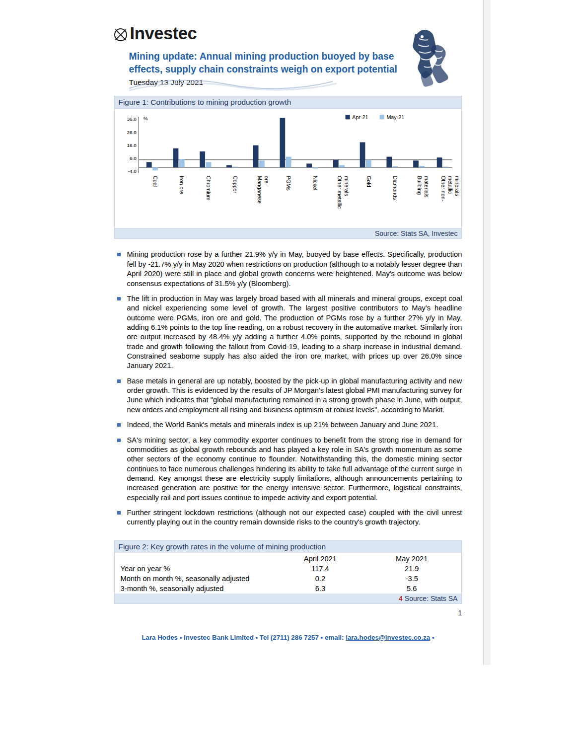Investec
Mining update: Annual mining production buoyed by base effects, supply chain constraints weigh on export potential
Tuesday 13 July 2021
Figure 1: Contributions to mining production growth
36.0 26.0 16.0 6.0 -4.0 % Apr-21 May-21 Coal Iron ore Chromium Copper Manganese ore PGMs Nickel Other metallic minerals Gold Diamonds Building materials Other non- metallic minerals
Source: Stats SA, Investec
Mining production rose by a further 21.9% y/y in May, buoyed by base effects. Specifically, production fell by -21.7% y/y in May 2020 when restrictions on production (although to a notably lesser degree than April 2020) were still in place and global growth concerns were heightened. May's outcome was below consensus expectations of 31.5% y/y (Bloomberg).
The lift in production in May was largely broad based with all minerals and mineral groups, except coal and nickel experiencing some level of growth. The largest positive contributors to May's headline outcome were PGMs, iron ore and gold. The production of PGMs rose by a further 27% y/y in May, adding 6.1% points to the top line reading, on a robust recovery in the automative market. Similarly iron ore output increased by 48.4% y/y adding a further 4.0% points, supported by the rebound in global trade and growth following the fallout from Covid-19, leading to a sharp increase in industrial demand. Constrained seaborne supply has also aided the iron ore market, with prices up over 26.0% since January 2021.
Base metals in general are up notably, boosted by the pick-up in global manufacturing activity and new order growth. This is evidenced by the results of JP Morgan's latest global PMI manufacturing survey for June which indicates that "global manufacturing remained in a strong growth phase in June, with output, new orders and employment all rising and business optimism at robust levels", according to Markit.
Indeed, the World Bank's metals and minerals index is up 21% between January and June 2021.
SA's mining sector, a key commodity exporter continues to benefit from the strong rise in demand for commodities as global growth rebounds and has played a key role in SA's growth momentum as some other sectors of the economy continue to flounder. Notwithstanding this, the domestic mining sector continues to face numerous challenges hindering its ability to take full advantage of the current surge in demand. Key amongst these are electricity supply limitations, although announcements pertaining to increased generation are positive for the energy intensive sector. Furthermore, logistical constraints, especially rail and port issues continue to impede activity and export potential.
Further stringent lockdown restrictions (although not our expected case) coupled with the civil unrest currently playing out in the country remain downside risks to the country's growth trajectory.
Figure 2: Key growth rates in the volume of mining production
| | April 2021 | May 2021 |
| Year on year % | 117.4 | 21.9 |
| Month on month %, seasonally adjusted | 0.2 | -3.5 |
| 3-month %, seasonally adjusted | 6.3 | 5.6 |
4 Source: Stats SA
1
Lara Hodes • Investec Bank Limited • Tel (2711) 286 7257 • email: lara.hodes@investec.co.za •